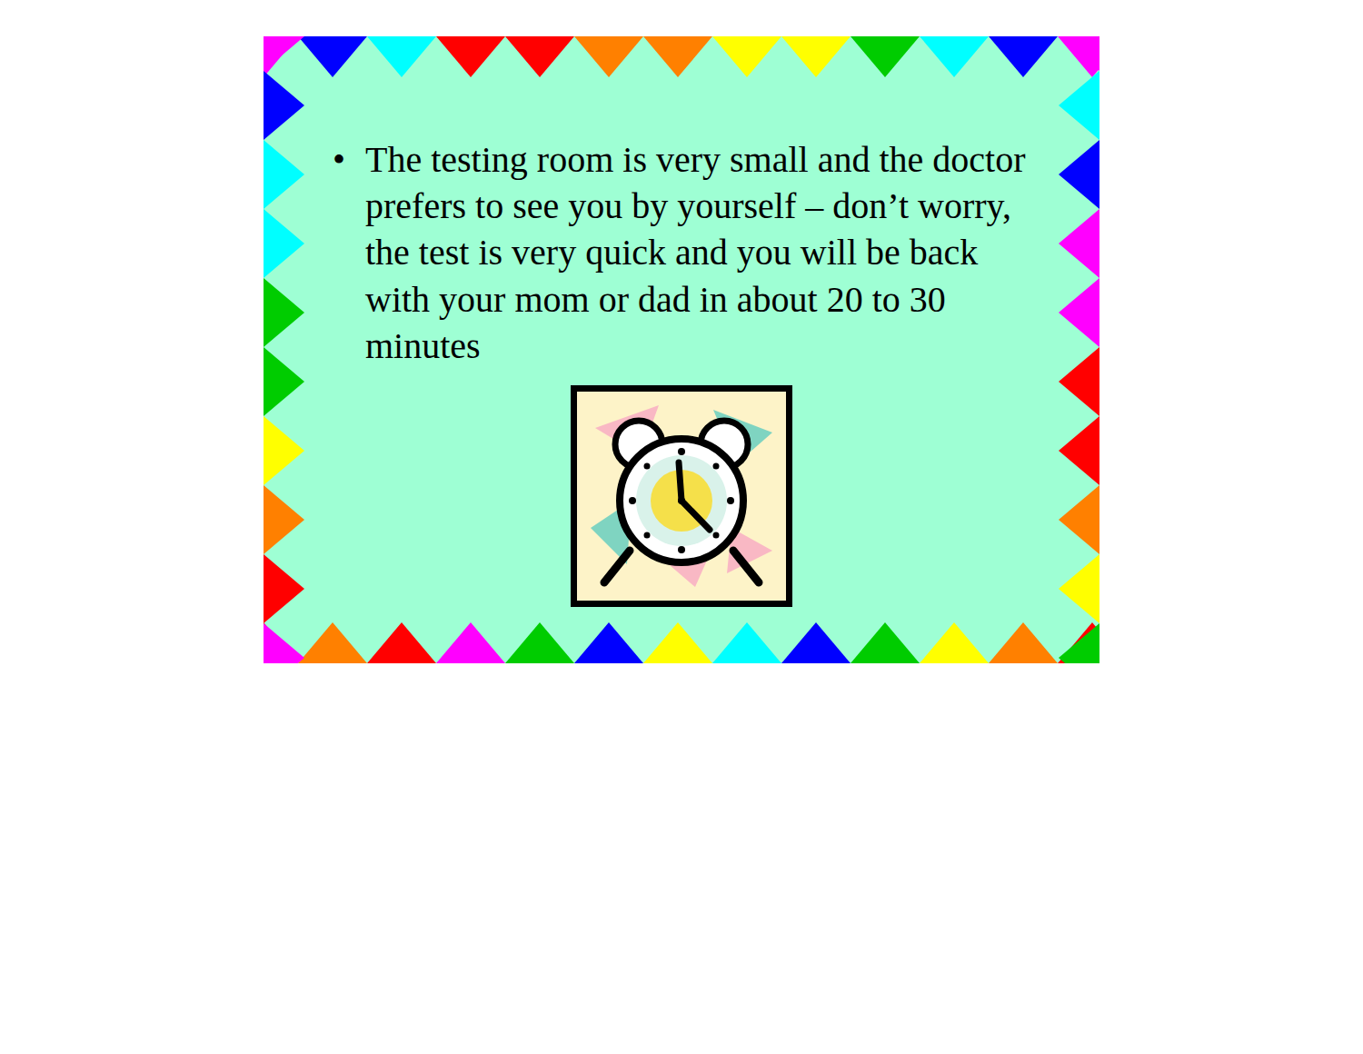The testing room is very small and the doctor prefers to see you by yourself – don’t worry, the test is very quick and you will be back with your mom or dad in about 20 to 30 minutes